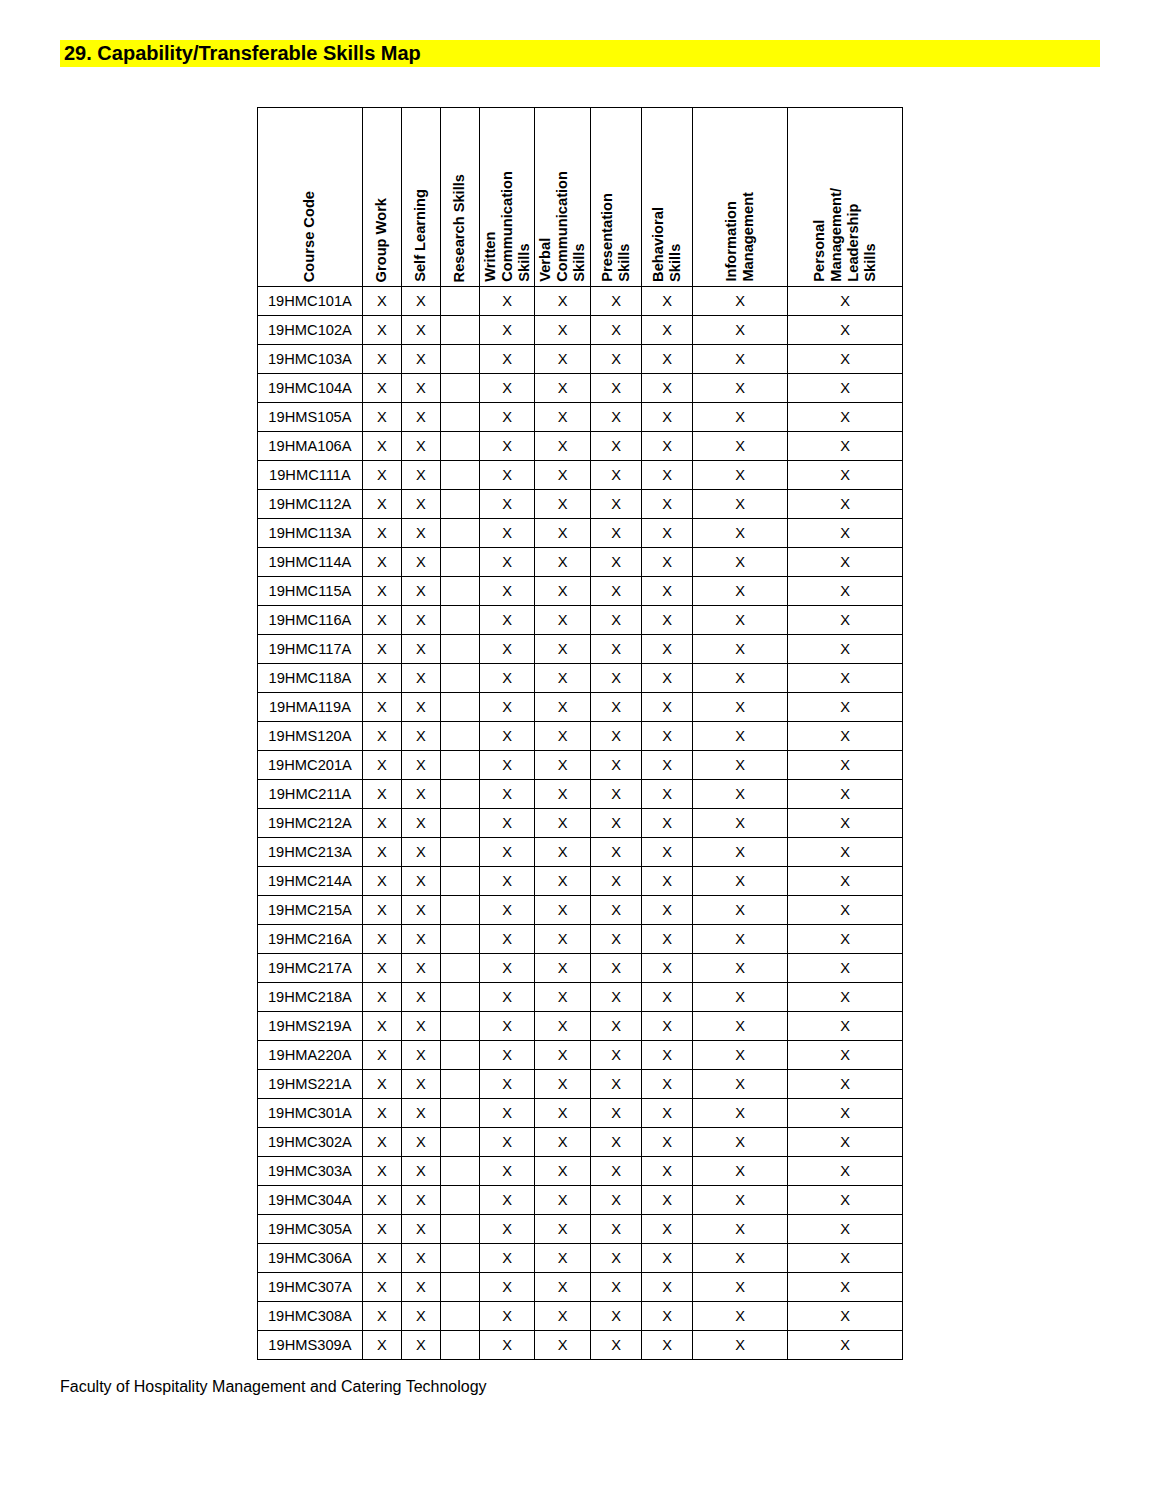29. Capability/Transferable Skills Map
| Course Code | Group Work | Self Learning | Research Skills | Written Communication Skills | Verbal Communication Skills | Presentation Skills | Behavioral Skills | Information Management | Personal Management/ Leadership Skills |
| --- | --- | --- | --- | --- | --- | --- | --- | --- | --- |
| 19HMC101A | X | X | | X | X | X | X | X | X |
| 19HMC102A | X | X | | X | X | X | X | X | X |
| 19HMC103A | X | X | | X | X | X | X | X | X |
| 19HMC104A | X | X | | X | X | X | X | X | X |
| 19HMS105A | X | X | | X | X | X | X | X | X |
| 19HMA106A | X | X | | X | X | X | X | X | X |
| 19HMC111A | X | X | | X | X | X | X | X | X |
| 19HMC112A | X | X | | X | X | X | X | X | X |
| 19HMC113A | X | X | | X | X | X | X | X | X |
| 19HMC114A | X | X | | X | X | X | X | X | X |
| 19HMC115A | X | X | | X | X | X | X | X | X |
| 19HMC116A | X | X | | X | X | X | X | X | X |
| 19HMC117A | X | X | | X | X | X | X | X | X |
| 19HMC118A | X | X | | X | X | X | X | X | X |
| 19HMA119A | X | X | | X | X | X | X | X | X |
| 19HMS120A | X | X | | X | X | X | X | X | X |
| 19HMC201A | X | X | | X | X | X | X | X | X |
| 19HMC211A | X | X | | X | X | X | X | X | X |
| 19HMC212A | X | X | | X | X | X | X | X | X |
| 19HMC213A | X | X | | X | X | X | X | X | X |
| 19HMC214A | X | X | | X | X | X | X | X | X |
| 19HMC215A | X | X | | X | X | X | X | X | X |
| 19HMC216A | X | X | | X | X | X | X | X | X |
| 19HMC217A | X | X | | X | X | X | X | X | X |
| 19HMC218A | X | X | | X | X | X | X | X | X |
| 19HMS219A | X | X | | X | X | X | X | X | X |
| 19HMA220A | X | X | | X | X | X | X | X | X |
| 19HMS221A | X | X | | X | X | X | X | X | X |
| 19HMC301A | X | X | | X | X | X | X | X | X |
| 19HMC302A | X | X | | X | X | X | X | X | X |
| 19HMC303A | X | X | | X | X | X | X | X | X |
| 19HMC304A | X | X | | X | X | X | X | X | X |
| 19HMC305A | X | X | | X | X | X | X | X | X |
| 19HMC306A | X | X | | X | X | X | X | X | X |
| 19HMC307A | X | X | | X | X | X | X | X | X |
| 19HMC308A | X | X | | X | X | X | X | X | X |
| 19HMS309A | X | X | | X | X | X | X | X | X |
Faculty of Hospitality Management and Catering Technology